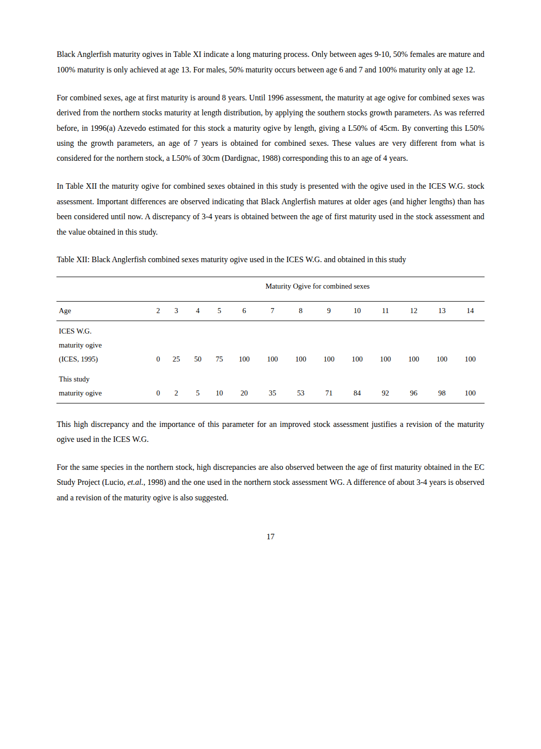Black Anglerfish maturity ogives in Table XI indicate a long maturing process. Only between ages 9-10, 50% females are mature and 100% maturity is only achieved at age 13. For males, 50% maturity occurs between age 6 and 7 and 100% maturity only at age 12.
For combined sexes, age at first maturity is around 8 years. Until 1996 assessment, the maturity at age ogive for combined sexes was derived from the northern stocks maturity at length distribution, by applying the southern stocks growth parameters. As was referred before, in 1996(a) Azevedo estimated for this stock a maturity ogive by length, giving a L50% of 45cm. By converting this L50% using the growth parameters, an age of 7 years is obtained for combined sexes. These values are very different from what is considered for the northern stock, a L50% of 30cm (Dardignac, 1988) corresponding this to an age of 4 years.
In Table XII the maturity ogive for combined sexes obtained in this study is presented with the ogive used in the ICES W.G. stock assessment. Important differences are observed indicating that Black Anglerfish matures at older ages (and higher lengths) than has been considered until now. A discrepancy of 3-4 years is obtained between the age of first maturity used in the stock assessment and the value obtained in this study.
Table XII: Black Anglerfish combined sexes maturity ogive used in the ICES W.G. and obtained in this study
| | Maturity Ogive for combined sexes |
| Age | 2 | 3 | 4 | 5 | 6 | 7 | 8 | 9 | 10 | 11 | 12 | 13 | 14 |
| ICES W.G. maturity ogive (ICES, 1995) | 0 | 25 | 50 | 75 | 100 | 100 | 100 | 100 | 100 | 100 | 100 | 100 | 100 |
| This study maturity ogive | 0 | 2 | 5 | 10 | 20 | 35 | 53 | 71 | 84 | 92 | 96 | 98 | 100 |
This high discrepancy and the importance of this parameter for an improved stock assessment justifies a revision of the maturity ogive used in the ICES W.G.
For the same species in the northern stock, high discrepancies are also observed between the age of first maturity obtained in the EC Study Project (Lucio, et.al., 1998) and the one used in the northern stock assessment WG. A difference of about 3-4 years is observed and a revision of the maturity ogive is also suggested.
17